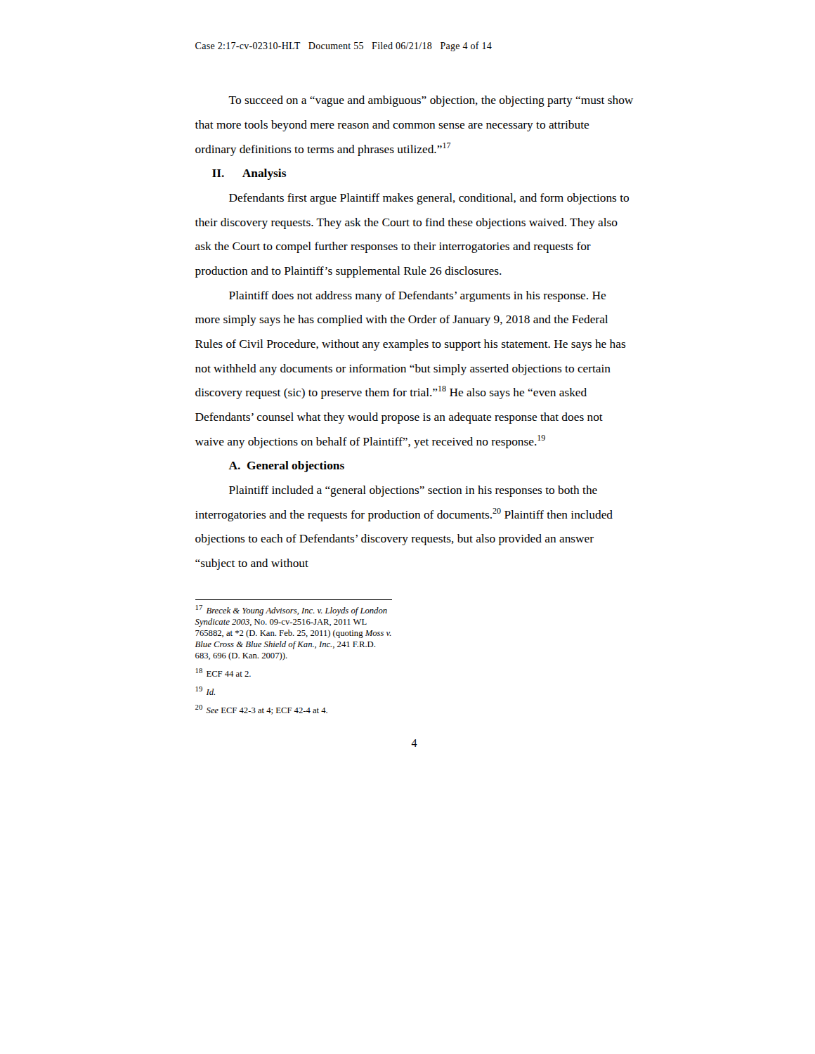Case 2:17-cv-02310-HLT Document 55 Filed 06/21/18 Page 4 of 14
To succeed on a “vague and ambiguous” objection, the objecting party “must show that more tools beyond mere reason and common sense are necessary to attribute ordinary definitions to terms and phrases utilized.”17
II. Analysis
Defendants first argue Plaintiff makes general, conditional, and form objections to their discovery requests. They ask the Court to find these objections waived. They also ask the Court to compel further responses to their interrogatories and requests for production and to Plaintiff’s supplemental Rule 26 disclosures.
Plaintiff does not address many of Defendants’ arguments in his response. He more simply says he has complied with the Order of January 9, 2018 and the Federal Rules of Civil Procedure, without any examples to support his statement. He says he has not withheld any documents or information “but simply asserted objections to certain discovery request (sic) to preserve them for trial.”18 He also says he “even asked Defendants’ counsel what they would propose is an adequate response that does not waive any objections on behalf of Plaintiff”, yet received no response.19
A. General objections
Plaintiff included a “general objections” section in his responses to both the interrogatories and the requests for production of documents.20 Plaintiff then included objections to each of Defendants’ discovery requests, but also provided an answer “subject to and without
17 Brecek & Young Advisors, Inc. v. Lloyds of London Syndicate 2003, No. 09-cv-2516-JAR, 2011 WL 765882, at *2 (D. Kan. Feb. 25, 2011) (quoting Moss v. Blue Cross & Blue Shield of Kan., Inc., 241 F.R.D. 683, 696 (D. Kan. 2007)).
18 ECF 44 at 2.
19 Id.
20 See ECF 42-3 at 4; ECF 42-4 at 4.
4